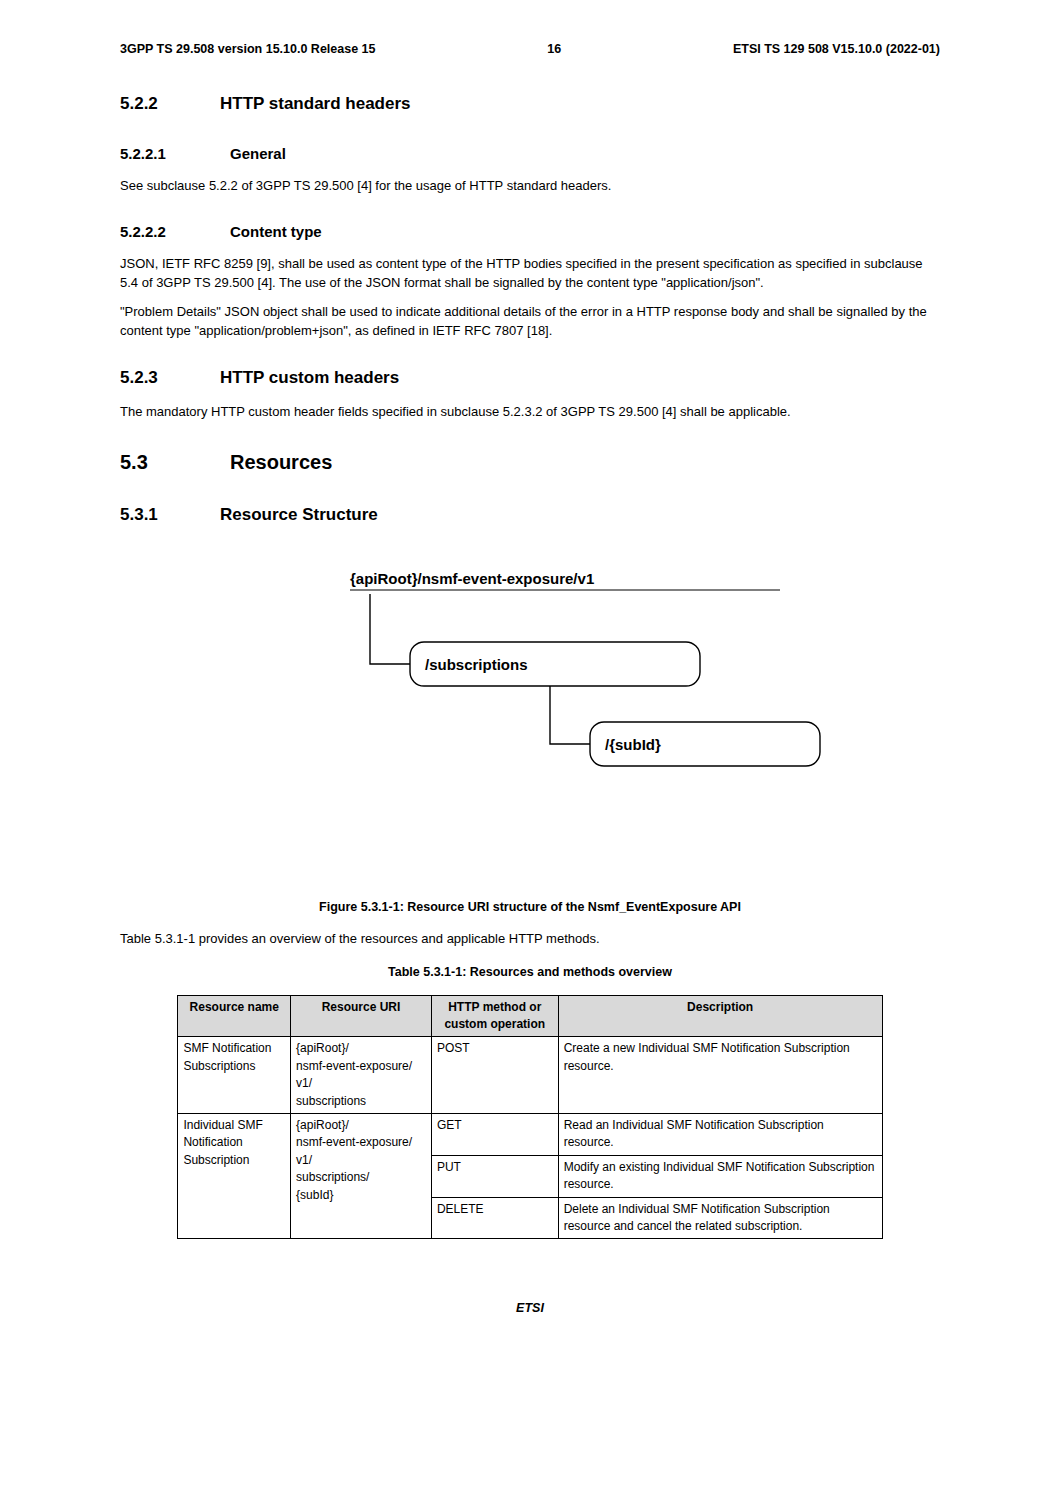3GPP TS 29.508 version 15.10.0 Release 15 16 ETSI TS 129 508 V15.10.0 (2022-01)
5.2.2 HTTP standard headers
5.2.2.1 General
See subclause 5.2.2 of 3GPP TS 29.500 [4] for the usage of HTTP standard headers.
5.2.2.2 Content type
JSON, IETF RFC 8259 [9], shall be used as content type of the HTTP bodies specified in the present specification as specified in subclause 5.4 of 3GPP TS 29.500 [4]. The use of the JSON format shall be signalled by the content type "application/json".
"Problem Details" JSON object shall be used to indicate additional details of the error in a HTTP response body and shall be signalled by the content type "application/problem+json", as defined in IETF RFC 7807 [18].
5.2.3 HTTP custom headers
The mandatory HTTP custom header fields specified in subclause 5.2.3.2 of 3GPP TS 29.500 [4] shall be applicable.
5.3 Resources
5.3.1 Resource Structure
{apiRoot}/nsmf-event-exposure/v1 /subscriptions /{subId}
Figure 5.3.1-1: Resource URI structure of the Nsmf_EventExposure API
Table 5.3.1-1 provides an overview of the resources and applicable HTTP methods.
Table 5.3.1-1: Resources and methods overview
| Resource name | Resource URI | HTTP method or custom operation | Description |
| --- | --- | --- | --- |
| SMF Notification Subscriptions | {apiRoot}/ nsmf-event-exposure/ v1/ subscriptions | POST | Create a new Individual SMF Notification Subscription resource. |
| Individual SMF Notification Subscription | {apiRoot}/ nsmf-event-exposure/ v1/ subscriptions/ {subId} | GET | Read an Individual SMF Notification Subscription resource. |
| PUT | Modify an existing Individual SMF Notification Subscription resource. |
| DELETE | Delete an Individual SMF Notification Subscription resource and cancel the related subscription. |
ETSI